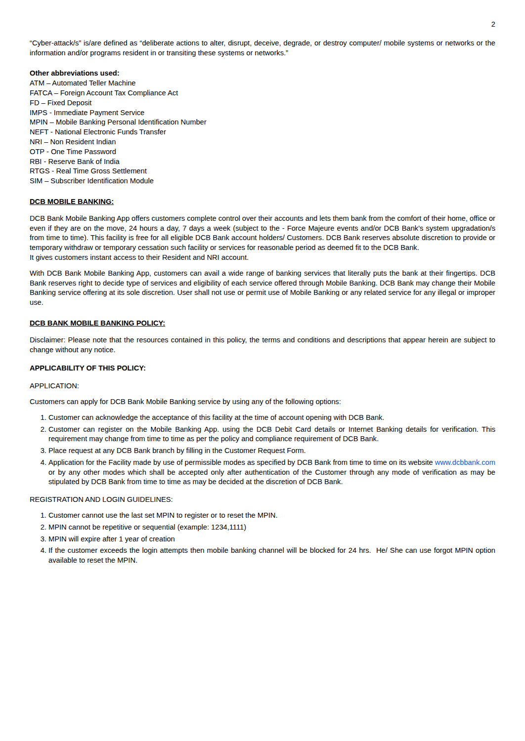2
“Cyber-attack/s” is/are defined as “deliberate actions to alter, disrupt, deceive, degrade, or destroy computer/ mobile systems or networks or the information and/or programs resident in or transiting these systems or networks.”
Other abbreviations used:
ATM – Automated Teller Machine
FATCA – Foreign Account Tax Compliance Act
FD – Fixed Deposit
IMPS - Immediate Payment Service
MPIN – Mobile Banking Personal Identification Number
NEFT - National Electronic Funds Transfer
NRI – Non Resident Indian
OTP - One Time Password
RBI - Reserve Bank of India
RTGS - Real Time Gross Settlement
SIM – Subscriber Identification Module
DCB MOBILE BANKING:
DCB Bank Mobile Banking App offers customers complete control over their accounts and lets them bank from the comfort of their home, office or even if they are on the move, 24 hours a day, 7 days a week (subject to the - Force Majeure events and/or DCB Bank’s system upgradation/s from time to time). This facility is free for all eligible DCB Bank account holders/ Customers. DCB Bank reserves absolute discretion to provide or temporary withdraw or temporary cessation such facility or services for reasonable period as deemed fit to the DCB Bank.
It gives customers instant access to their Resident and NRI account.
With DCB Bank Mobile Banking App, customers can avail a wide range of banking services that literally puts the bank at their fingertips. DCB Bank reserves right to decide type of services and eligibility of each service offered through Mobile Banking. DCB Bank may change their Mobile Banking service offering at its sole discretion. User shall not use or permit use of Mobile Banking or any related service for any illegal or improper use.
DCB BANK MOBILE BANKING POLICY:
Disclaimer: Please note that the resources contained in this policy, the terms and conditions and descriptions that appear herein are subject to change without any notice.
APPLICABILITY OF THIS POLICY:
APPLICATION:
Customers can apply for DCB Bank Mobile Banking service by using any of the following options:
Customer can acknowledge the acceptance of this facility at the time of account opening with DCB Bank.
Customer can register on the Mobile Banking App. using the DCB Debit Card details or Internet Banking details for verification. This requirement may change from time to time as per the policy and compliance requirement of DCB Bank.
Place request at any DCB Bank branch by filling in the Customer Request Form.
Application for the Facility made by use of permissible modes as specified by DCB Bank from time to time on its website www.dcbbank.com or by any other modes which shall be accepted only after authentication of the Customer through any mode of verification as may be stipulated by DCB Bank from time to time as may be decided at the discretion of DCB Bank.
REGISTRATION AND LOGIN GUIDELINES:
Customer cannot use the last set MPIN to register or to reset the MPIN.
MPIN cannot be repetitive or sequential (example: 1234,1111)
MPIN will expire after 1 year of creation
If the customer exceeds the login attempts then mobile banking channel will be blocked for 24 hrs. He/ She can use forgot MPIN option available to reset the MPIN.